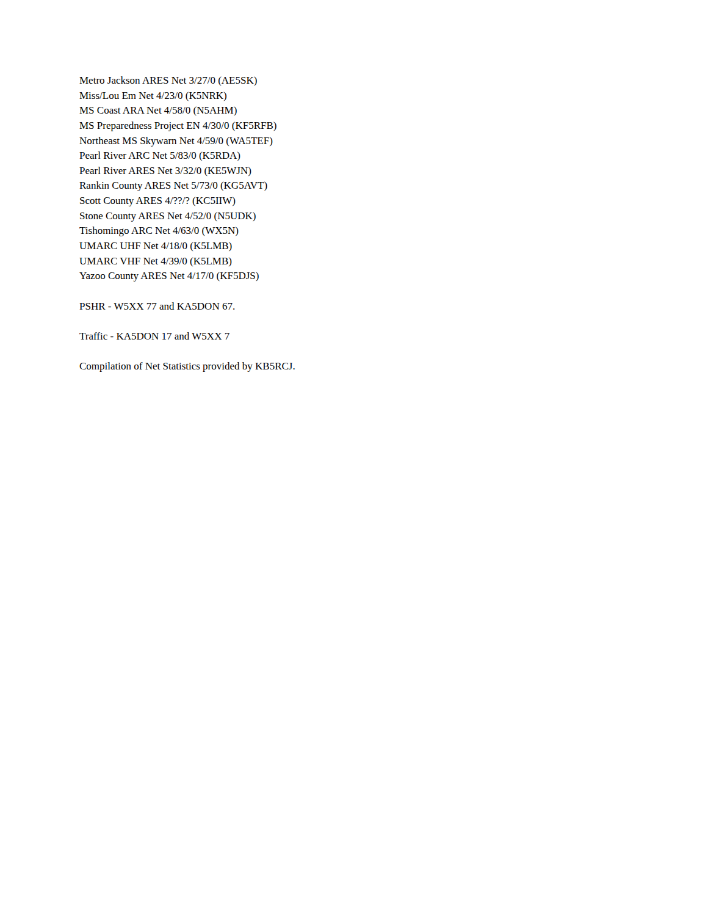Metro Jackson ARES Net 3/27/0 (AE5SK)
Miss/Lou Em Net 4/23/0 (K5NRK)
MS Coast ARA Net 4/58/0 (N5AHM)
MS Preparedness Project EN 4/30/0 (KF5RFB)
Northeast MS Skywarn Net 4/59/0 (WA5TEF)
Pearl River ARC Net 5/83/0 (K5RDA)
Pearl River ARES Net 3/32/0 (KE5WJN)
Rankin County ARES Net 5/73/0 (KG5AVT)
Scott County ARES 4/??/? (KC5IIW)
Stone County ARES Net 4/52/0 (N5UDK)
Tishomingo ARC Net 4/63/0 (WX5N)
UMARC UHF Net 4/18/0 (K5LMB)
UMARC VHF Net 4/39/0 (K5LMB)
Yazoo County ARES Net 4/17/0 (KF5DJS)
PSHR - W5XX 77 and KA5DON 67.
Traffic - KA5DON 17 and W5XX 7
Compilation of Net Statistics provided by KB5RCJ.